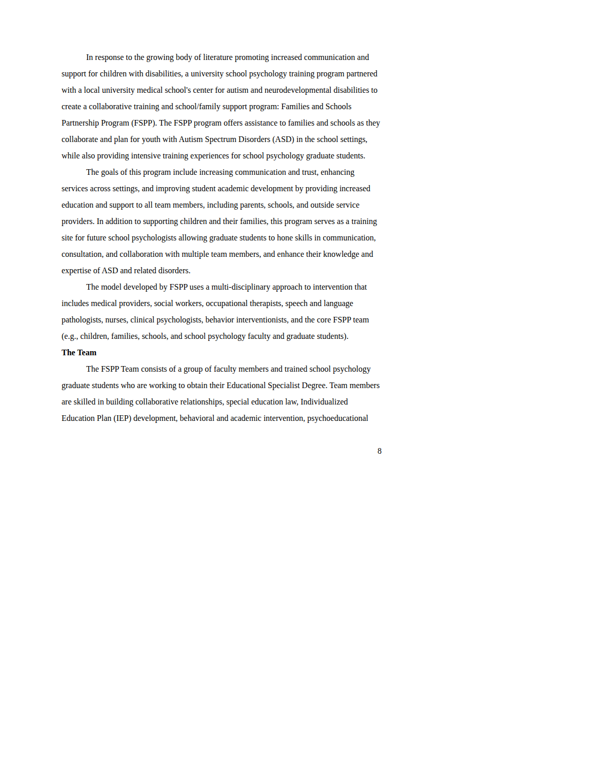In response to the growing body of literature promoting increased communication and support for children with disabilities, a university school psychology training program partnered with a local university medical school's center for autism and neurodevelopmental disabilities to create a collaborative training and school/family support program: Families and Schools Partnership Program (FSPP). The FSPP program offers assistance to families and schools as they collaborate and plan for youth with Autism Spectrum Disorders (ASD) in the school settings, while also providing intensive training experiences for school psychology graduate students.
The goals of this program include increasing communication and trust, enhancing services across settings, and improving student academic development by providing increased education and support to all team members, including parents, schools, and outside service providers. In addition to supporting children and their families, this program serves as a training site for future school psychologists allowing graduate students to hone skills in communication, consultation, and collaboration with multiple team members, and enhance their knowledge and expertise of ASD and related disorders.
The model developed by FSPP uses a multi-disciplinary approach to intervention that includes medical providers, social workers, occupational therapists, speech and language pathologists, nurses, clinical psychologists, behavior interventionists, and the core FSPP team (e.g., children, families, schools, and school psychology faculty and graduate students).
The Team
The FSPP Team consists of a group of faculty members and trained school psychology graduate students who are working to obtain their Educational Specialist Degree. Team members are skilled in building collaborative relationships, special education law, Individualized Education Plan (IEP) development, behavioral and academic intervention, psychoeducational
8